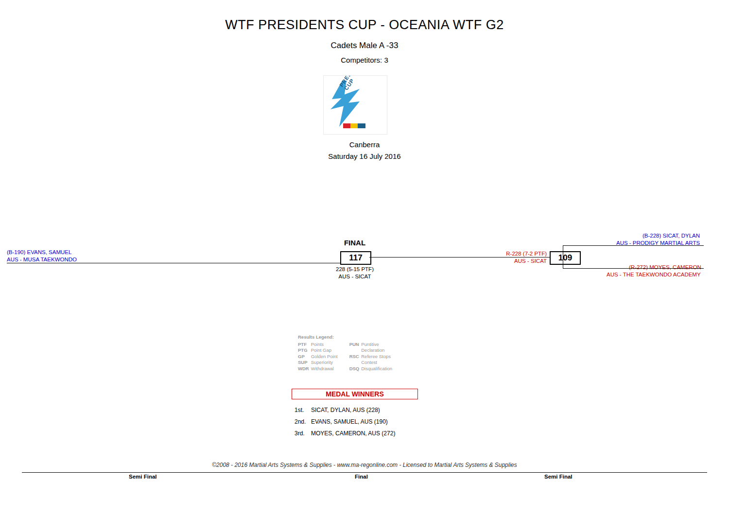WTF PRESIDENTS CUP - OCEANIA WTF G2
Cadets Male A -33
Competitors: 3
PRESIDENT'S CUP
Canberra
Saturday 16 July 2016
FINAL
117
(B-190) EVANS, SAMUEL
AUS - MUSA TAEKWONDO
228 (5-15 PTF)
AUS - SICAT
109
R-228 (7-2 PTF)
AUS - SICAT
(B-228) SICAT, DYLAN
AUS - PRODIGY MARTIAL ARTS
(R-272) MOYES, CAMERON
AUS - THE TAEKWONDO ACADEMY
Results Legend:
| PTF | Points | PUN | Puntitive |
| PTG | Point Gap | | Declaration |
| GP | Golden Point | RSC | Referee Stops |
| SUP | Superiority | | Contest |
| WDR | Withdrawal | DSQ | Disqualification |
MEDAL WINNERS
1st. SICAT, DYLAN, AUS (228)
2nd. EVANS, SAMUEL, AUS (190)
3rd. MOYES, CAMERON, AUS (272)
©2008 - 2016 Martial Arts Systems & Supplies - www.ma-regonline.com - Licensed to Martial Arts Systems & Supplies
Semi Final Final Semi Final